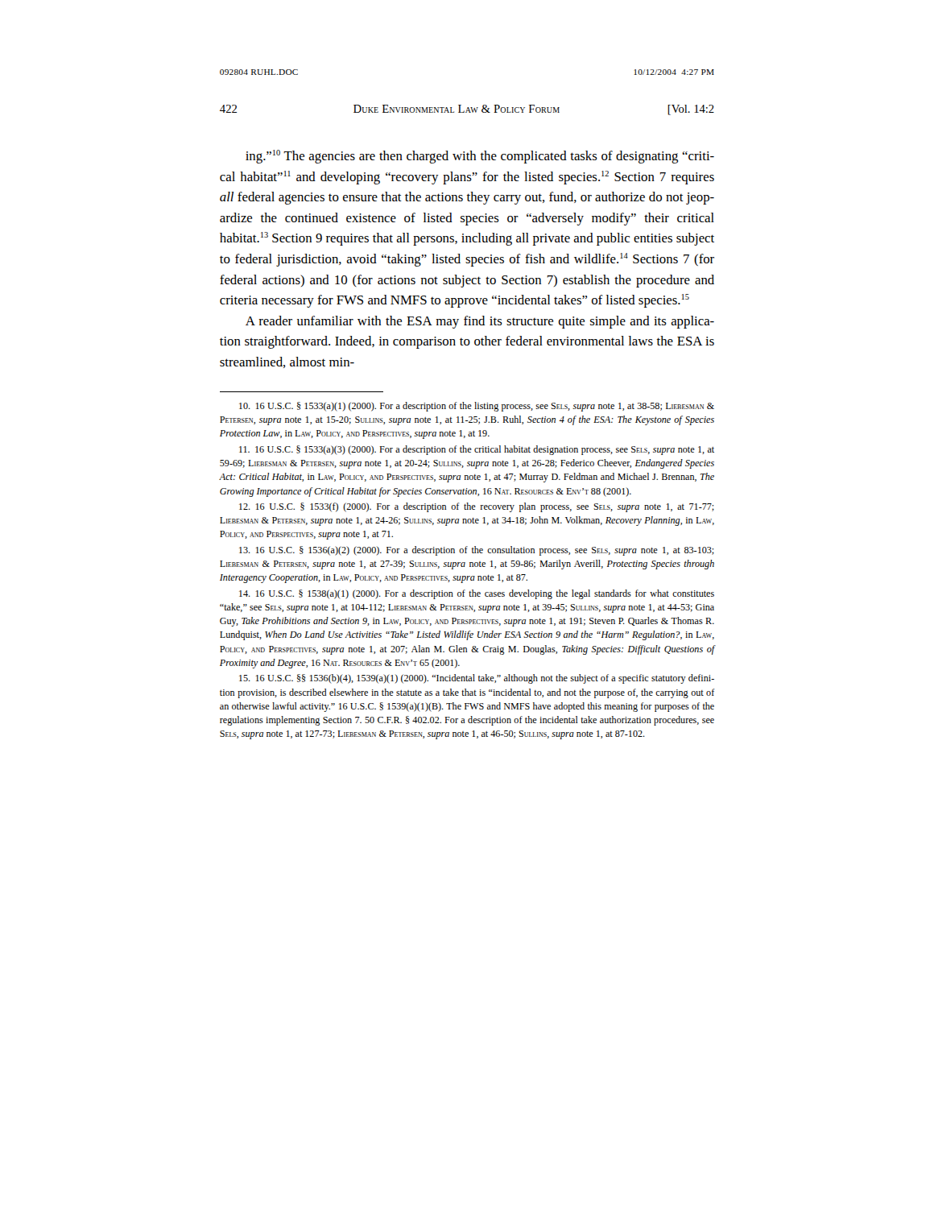092804 RUHL.DOC 10/12/2004 4:27 PM
422 Duke Environmental Law & Policy Forum [Vol. 14:2
ing.”10 The agencies are then charged with the complicated tasks of designating “critical habitat”11 and developing “recovery plans” for the listed species.12 Section 7 requires all federal agencies to ensure that the actions they carry out, fund, or authorize do not jeopardize the continued existence of listed species or “adversely modify” their critical habitat.13 Section 9 requires that all persons, including all private and public entities subject to federal jurisdiction, avoid “taking” listed species of fish and wildlife.14 Sections 7 (for federal actions) and 10 (for actions not subject to Section 7) establish the procedure and criteria necessary for FWS and NMFS to approve “incidental takes” of listed species.15
A reader unfamiliar with the ESA may find its structure quite simple and its application straightforward. Indeed, in comparison to other federal environmental laws the ESA is streamlined, almost min-
10. 16 U.S.C. § 1533(a)(1) (2000). For a description of the listing process, see Sels, supra note 1, at 38-58; Liebesman & Petersen, supra note 1, at 15-20; Sullins, supra note 1, at 11-25; J.B. Ruhl, Section 4 of the ESA: The Keystone of Species Protection Law, in Law, Policy, and Perspectives, supra note 1, at 19.
11. 16 U.S.C. § 1533(a)(3) (2000). For a description of the critical habitat designation process, see Sels, supra note 1, at 59-69; Liebesman & Petersen, supra note 1, at 20-24; Sullins, supra note 1, at 26-28; Federico Cheever, Endangered Species Act: Critical Habitat, in Law, Policy, and Perspectives, supra note 1, at 47; Murray D. Feldman and Michael J. Brennan, The Growing Importance of Critical Habitat for Species Conservation, 16 Nat. Resources & Env’t 88 (2001).
12. 16 U.S.C. § 1533(f) (2000). For a description of the recovery plan process, see Sels, supra note 1, at 71-77; Liebesman & Petersen, supra note 1, at 24-26; Sullins, supra note 1, at 34-18; John M. Volkman, Recovery Planning, in Law, Policy, and Perspectives, supra note 1, at 71.
13. 16 U.S.C. § 1536(a)(2) (2000). For a description of the consultation process, see Sels, supra note 1, at 83-103; Liebesman & Petersen, supra note 1, at 27-39; Sullins, supra note 1, at 59-86; Marilyn Averill, Protecting Species through Interagency Cooperation, in Law, Policy, and Perspectives, supra note 1, at 87.
14. 16 U.S.C. § 1538(a)(1) (2000). For a description of the cases developing the legal standards for what constitutes “take,” see Sels, supra note 1, at 104-112; Liebesman & Petersen, supra note 1, at 39-45; Sullins, supra note 1, at 44-53; Gina Guy, Take Prohibitions and Section 9, in Law, Policy, and Perspectives, supra note 1, at 191; Steven P. Quarles & Thomas R. Lundquist, When Do Land Use Activities “Take” Listed Wildlife Under ESA Section 9 and the “Harm” Regulation?, in Law, Policy, and Perspectives, supra note 1, at 207; Alan M. Glen & Craig M. Douglas, Taking Species: Difficult Questions of Proximity and Degree, 16 Nat. Resources & Env’t 65 (2001).
15. 16 U.S.C. §§ 1536(b)(4), 1539(a)(1) (2000). “Incidental take,” although not the subject of a specific statutory definition provision, is described elsewhere in the statute as a take that is “incidental to, and not the purpose of, the carrying out of an otherwise lawful activity.” 16 U.S.C. § 1539(a)(1)(B). The FWS and NMFS have adopted this meaning for purposes of the regulations implementing Section 7. 50 C.F.R. § 402.02. For a description of the incidental take authorization procedures, see Sels, supra note 1, at 127-73; Liebesman & Petersen, supra note 1, at 46-50; Sullins, supra note 1, at 87-102.